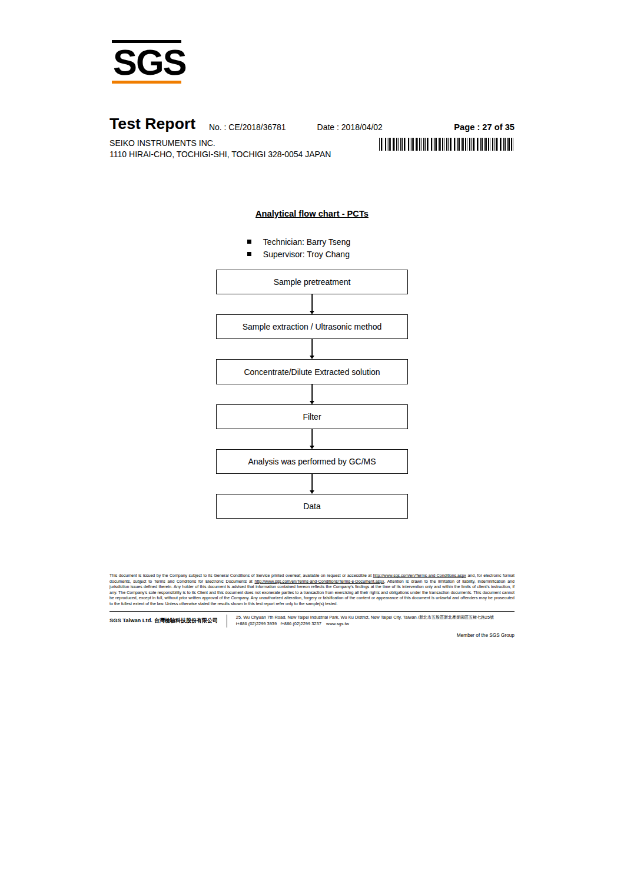SGS
Test Report
No. : CE/2018/36781 Date : 2018/04/02
Page : 27 of 35
SEIKO INSTRUMENTS INC.
1110 HIRAI-CHO, TOCHIGI-SHI, TOCHIGI 328-0054 JAPAN
Analytical flow chart - PCTs
Technician: Barry Tseng
Supervisor: Troy Chang
Sample pretreatment
Sample extraction / Ultrasonic method
Concentrate/Dilute Extracted solution
Filter
Analysis was performed by GC/MS
Data
This document is issued by the Company subject to its General Conditions of Service printed overleaf, available on request or accessible at http://www.sgs.com/en/Terms-and-Conditions.aspx and, for electronic format documents, subject to Terms and Conditions for Electronic Documents at http://www.sgs.com/en/Terms-and-Conditions/Terms-e-Document.aspx. Attention is drawn to the limitation of liability, indemnification and jurisdiction issues defined therein. Any holder of this document is advised that information contained hereon reflects the Company's findings at the time of its intervention only and within the limits of client's instruction, if any. The Company's sole responsibility is to its Client and this document does not exonerate parties to a transaction from exercising all their rights and obligations under the transaction documents. This document cannot be reproduced, except in full, without prior written approval of the Company. Any unauthorized alteration, forgery or falsification of the content or appearance of this document is unlawful and offenders may be prosecuted to the fullest extent of the law. Unless otherwise stated the results shown in this test report refer only to the sample(s) tested.
SGS Taiwan Ltd. 台灣檢驗科技股份有限公司
25, Wu Chyuan 7th Road, New Taipei Industrial Park, Wu Ku District, New Taipei City, Taiwan /新北市五股區新北產業園區五權七路25號
t+886 (02)2299 3939 f+886 (02)2299 3237 www.sgs.tw
Member of the SGS Group